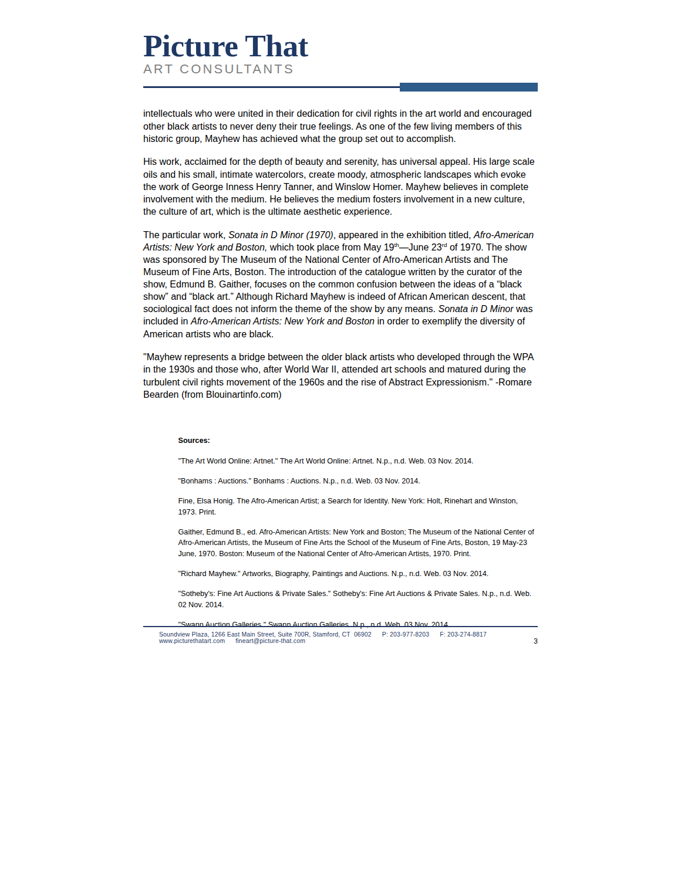Picture That
ART CONSULTANTS
intellectuals who were united in their dedication for civil rights in the art world and encouraged other black artists to never deny their true feelings. As one of the few living members of this historic group, Mayhew has achieved what the group set out to accomplish.
His work, acclaimed for the depth of beauty and serenity, has universal appeal. His large scale oils and his small, intimate watercolors, create moody, atmospheric landscapes which evoke the work of George Inness Henry Tanner, and Winslow Homer. Mayhew believes in complete involvement with the medium. He believes the medium fosters involvement in a new culture, the culture of art, which is the ultimate aesthetic experience.
The particular work, Sonata in D Minor (1970), appeared in the exhibition titled, Afro-American Artists: New York and Boston, which took place from May 19th—June 23rd of 1970. The show was sponsored by The Museum of the National Center of Afro-American Artists and The Museum of Fine Arts, Boston. The introduction of the catalogue written by the curator of the show, Edmund B. Gaither, focuses on the common confusion between the ideas of a “black show” and “black art.” Although Richard Mayhew is indeed of African American descent, that sociological fact does not inform the theme of the show by any means. Sonata in D Minor was included in Afro-American Artists: New York and Boston in order to exemplify the diversity of American artists who are black.
"Mayhew represents a bridge between the older black artists who developed through the WPA in the 1930s and those who, after World War II, attended art schools and matured during the turbulent civil rights movement of the 1960s and the rise of Abstract Expressionism." -Romare Bearden (from Blouinartinfo.com)
Sources:
"The Art World Online: Artnet." The Art World Online: Artnet. N.p., n.d. Web. 03 Nov. 2014.
"Bonhams : Auctions." Bonhams : Auctions. N.p., n.d. Web. 03 Nov. 2014.
Fine, Elsa Honig. The Afro-American Artist; a Search for Identity. New York: Holt, Rinehart and Winston, 1973. Print.
Gaither, Edmund B., ed. Afro-American Artists: New York and Boston; The Museum of the National Center of Afro-American Artists, the Museum of Fine Arts the School of the Museum of Fine Arts, Boston, 19 May-23 June, 1970. Boston: Museum of the National Center of Afro-American Artists, 1970. Print.
"Richard Mayhew." Artworks, Biography, Paintings and Auctions. N.p., n.d. Web. 03 Nov. 2014.
"Sotheby's: Fine Art Auctions & Private Sales." Sotheby's: Fine Art Auctions & Private Sales. N.p., n.d. Web. 02 Nov. 2014.
"Swann Auction Galleries." Swann Auction Galleries. N.p., n.d. Web. 03 Nov. 2014.
Soundview Plaza, 1266 East Main Street, Suite 700R, Stamford, CT 06902 P: 203-977-8203 F: 203-274-8817 www.picturethatart.com fineart@picture-that.com 3